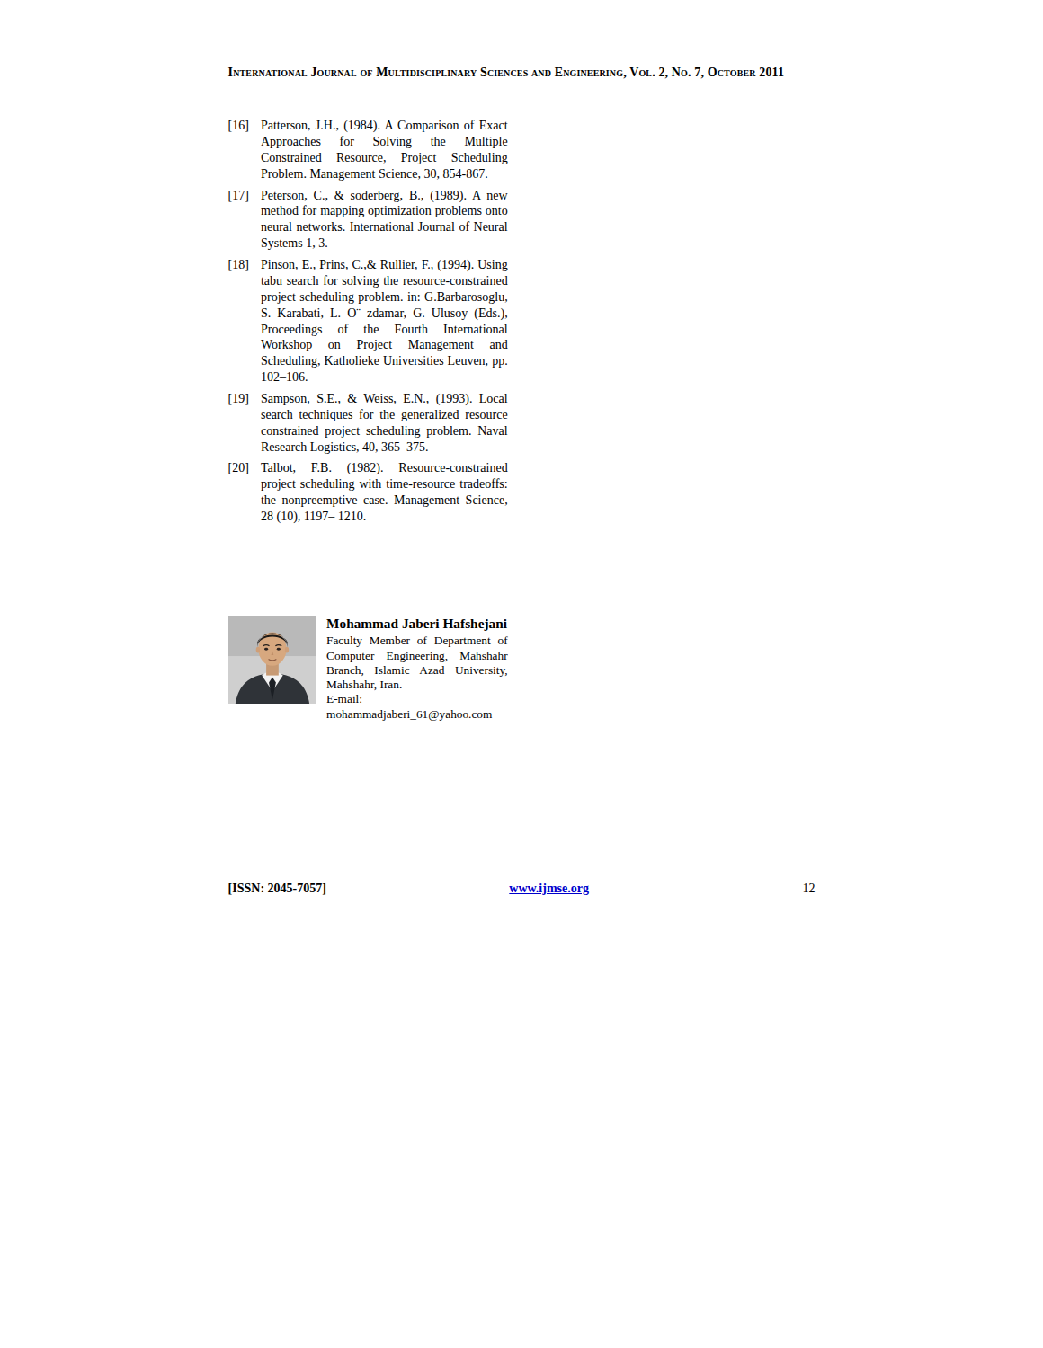International Journal of Multidisciplinary Sciences and Engineering, Vol. 2, No. 7, October 2011
[16] Patterson, J.H., (1984). A Comparison of Exact Approaches for Solving the Multiple Constrained Resource, Project Scheduling Problem. Management Science, 30, 854-867.
[17] Peterson, C., & soderberg, B., (1989). A new method for mapping optimization problems onto neural networks. International Journal of Neural Systems 1, 3.
[18] Pinson, E., Prins, C.,& Rullier, F., (1994). Using tabu search for solving the resource-constrained project scheduling problem. in: G.Barbarosoglu, S. Karabati, L. O¨ zdamar, G. Ulusoy (Eds.), Proceedings of the Fourth International Workshop on Project Management and Scheduling, Katholieke Universities Leuven, pp. 102–106.
[19] Sampson, S.E., & Weiss, E.N., (1993). Local search techniques for the generalized resource constrained project scheduling problem. Naval Research Logistics, 40, 365–375.
[20] Talbot, F.B. (1982). Resource-constrained project scheduling with time-resource tradeoffs: the nonpreemptive case. Management Science, 28 (10), 1197– 1210.
Mohammad Jaberi Hafshejani
Faculty Member of Department of Computer Engineering, Mahshahr Branch, Islamic Azad University, Mahshahr, Iran.
E-mail: mohammadjaberi_61@yahoo.com
[ISSN: 2045-7057]
www.ijmse.org
12